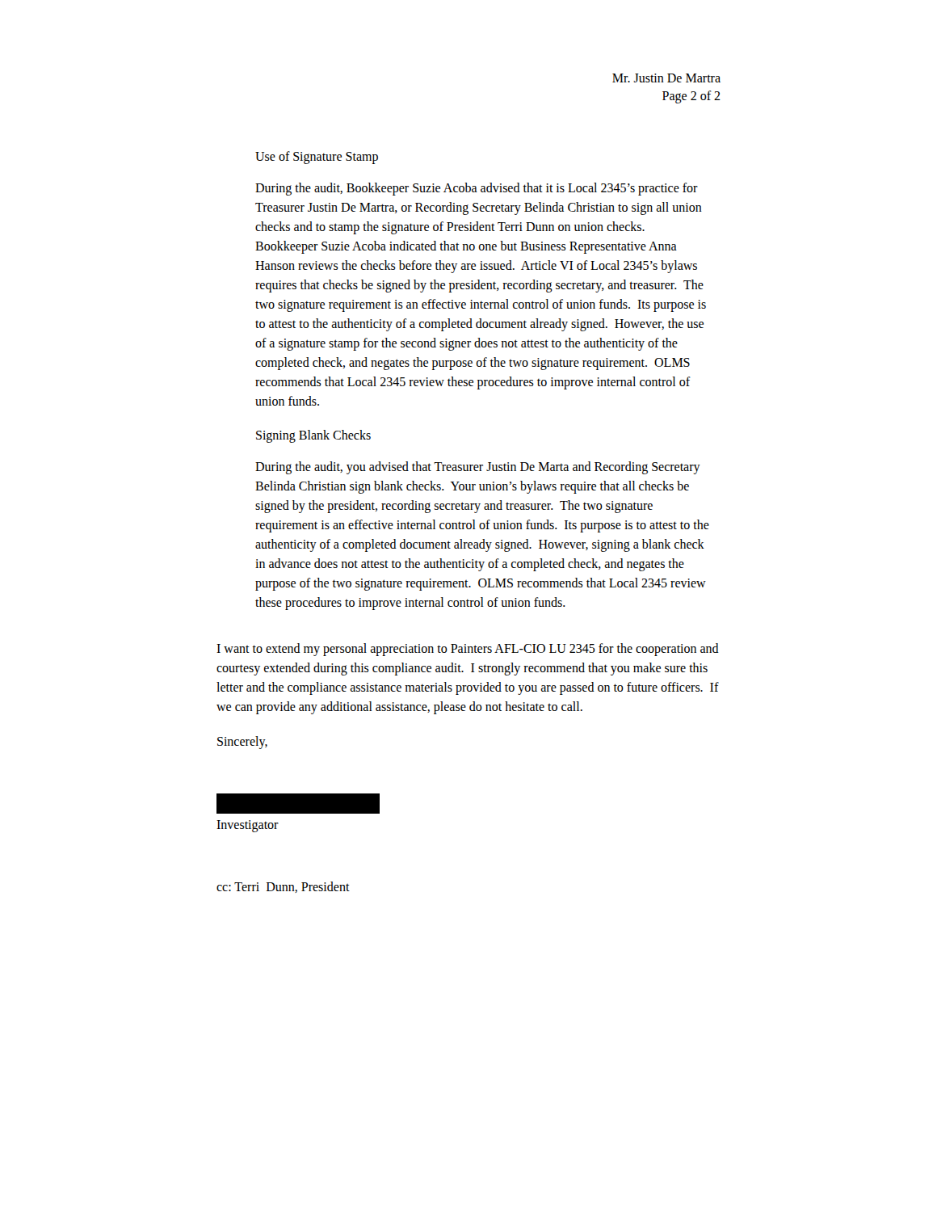Mr. Justin De Martra
Page 2 of 2
Use of Signature Stamp
During the audit, Bookkeeper Suzie Acoba advised that it is Local 2345’s practice for Treasurer Justin De Martra, or Recording Secretary Belinda Christian to sign all union checks and to stamp the signature of President Terri Dunn on union checks. Bookkeeper Suzie Acoba indicated that no one but Business Representative Anna Hanson reviews the checks before they are issued. Article VI of Local 2345’s bylaws requires that checks be signed by the president, recording secretary, and treasurer. The two signature requirement is an effective internal control of union funds. Its purpose is to attest to the authenticity of a completed document already signed. However, the use of a signature stamp for the second signer does not attest to the authenticity of the completed check, and negates the purpose of the two signature requirement. OLMS recommends that Local 2345 review these procedures to improve internal control of union funds.
Signing Blank Checks
During the audit, you advised that Treasurer Justin De Marta and Recording Secretary Belinda Christian sign blank checks. Your union’s bylaws require that all checks be signed by the president, recording secretary and treasurer. The two signature requirement is an effective internal control of union funds. Its purpose is to attest to the authenticity of a completed document already signed. However, signing a blank check in advance does not attest to the authenticity of a completed check, and negates the purpose of the two signature requirement. OLMS recommends that Local 2345 review these procedures to improve internal control of union funds.
I want to extend my personal appreciation to Painters AFL-CIO LU 2345 for the cooperation and courtesy extended during this compliance audit. I strongly recommend that you make sure this letter and the compliance assistance materials provided to you are passed on to future officers. If we can provide any additional assistance, please do not hesitate to call.
Sincerely,
Investigator
cc: Terri Dunn, President